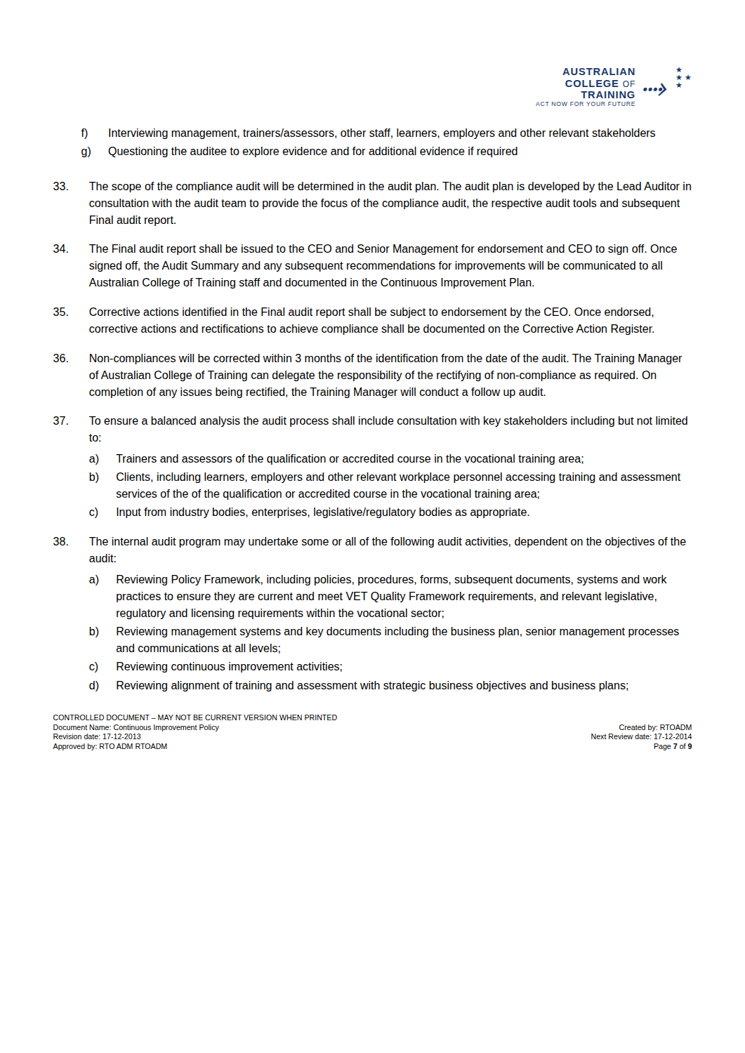AUSTRALIAN
COLLEGE OF
TRAINING
ACT NOW FOR YOUR FUTURE
⤑
★
★ ★
★
f) Interviewing management, trainers/assessors, other staff, learners, employers and other relevant stakeholders
g) Questioning the auditee to explore evidence and for additional evidence if required
33. The scope of the compliance audit will be determined in the audit plan. The audit plan is developed by the Lead Auditor in consultation with the audit team to provide the focus of the compliance audit, the respective audit tools and subsequent Final audit report.
34. The Final audit report shall be issued to the CEO and Senior Management for endorsement and CEO to sign off. Once signed off, the Audit Summary and any subsequent recommendations for improvements will be communicated to all Australian College of Training staff and documented in the Continuous Improvement Plan.
35. Corrective actions identified in the Final audit report shall be subject to endorsement by the CEO. Once endorsed, corrective actions and rectifications to achieve compliance shall be documented on the Corrective Action Register.
36. Non-compliances will be corrected within 3 months of the identification from the date of the audit. The Training Manager of Australian College of Training can delegate the responsibility of the rectifying of non-compliance as required. On completion of any issues being rectified, the Training Manager will conduct a follow up audit.
37. To ensure a balanced analysis the audit process shall include consultation with key stakeholders including but not limited to:
a) Trainers and assessors of the qualification or accredited course in the vocational training area;
b) Clients, including learners, employers and other relevant workplace personnel accessing training and assessment services of the of the qualification or accredited course in the vocational training area;
c) Input from industry bodies, enterprises, legislative/regulatory bodies as appropriate.
38. The internal audit program may undertake some or all of the following audit activities, dependent on the objectives of the audit:
a) Reviewing Policy Framework, including policies, procedures, forms, subsequent documents, systems and work practices to ensure they are current and meet VET Quality Framework requirements, and relevant legislative, regulatory and licensing requirements within the vocational sector;
b) Reviewing management systems and key documents including the business plan, senior management processes and communications at all levels;
c) Reviewing continuous improvement activities;
d) Reviewing alignment of training and assessment with strategic business objectives and business plans;
CONTROLLED DOCUMENT – MAY NOT BE CURRENT VERSION WHEN PRINTED
Document Name: Continuous Improvement Policy
Created by: RTOADM
Revision date: 17-12-2013
Next Review date: 17-12-2014
Approved by: RTO ADM RTOADM
Page 7 of 9